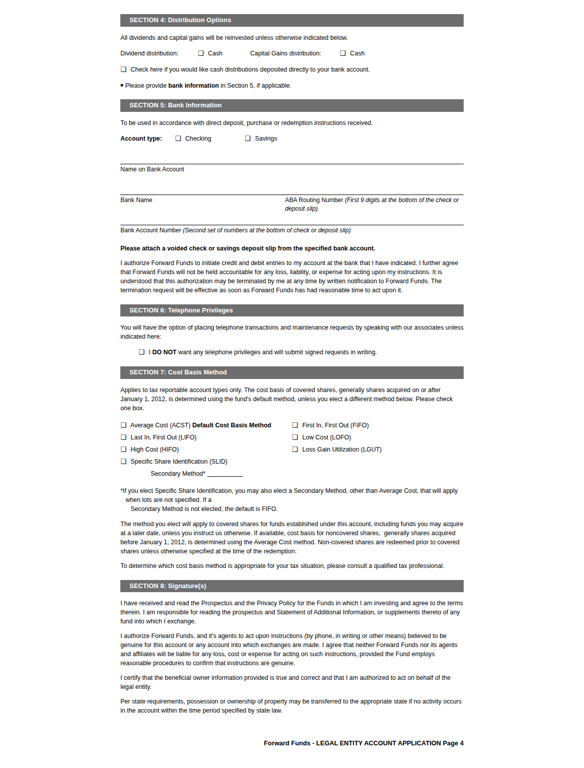SECTION 4: Distribution Options
All dividends and capital gains will be reinvested unless otherwise indicated below.
Dividend distribution: ❑ Cash Capital Gains distribution: ❑ Cash
❑ Check here if you would like cash distributions deposited directly to your bank account.
■Please provide bank information in Section 5, if applicable.
SECTION 5: Bank Information
To be used in accordance with direct deposit, purchase or redemption instructions received.
Account type: ❑ Checking ❑ Savings
Name on Bank Account
Bank Name ABA Routing Number (First 9 digits at the bottom of the check or deposit slip)
Bank Account Number (Second set of numbers at the bottom of check or deposit slip)
Please attach a voided check or savings deposit slip from the specified bank account.
I authorize Forward Funds to initiate credit and debit entries to my account at the bank that I have indicated. I further agree that Forward Funds will not be held accountable for any loss, liability, or expense for acting upon my instructions. It is understood that this authorization may be terminated by me at any time by written notification to Forward Funds. The termination request will be effective as soon as Forward Funds has had reasonable time to act upon it.
SECTION 6: Telephone Privileges
You will have the option of placing telephone transactions and maintenance requests by speaking with our associates unless indicated here:
❑ I DO NOT want any telephone privileges and will submit signed requests in writing.
SECTION 7: Cost Basis Method
Applies to tax reportable account types only. The cost basis of covered shares, generally shares acquired on or after January 1, 2012, is determined using the fund's default method, unless you elect a different method below. Please check one box.
| ❑ Average Cost (ACST) Default Cost Basis Method | ❑ First In, First Out (FIFO) |
| ❑ Last In, First Out (LIFO) | ❑ Low Cost (LOFO) |
| ❑ High Cost (HIFO) | ❑ Loss Gain Utilization (LGUT) |
| ❑ Specific Share Identification (SLID) |
Secondary Method*
*If you elect Specific Share Identification, you may also elect a Secondary Method, other than Average Cost, that will apply when lots are not specified. If aSecondary Method is not elected, the default is FIFO.
The method you elect will apply to covered shares for funds established under this account, including funds you may acquire at a later date, unless you instruct us otherwise. If available, cost basis for noncovered shares, generally shares acquired before January 1, 2012, is determined using the Average Cost method. Non-covered shares are redeemed prior to covered shares unless otherwise specified at the time of the redemption.
To determine which cost basis method is appropriate for your tax situation, please consult a qualified tax professional.
SECTION 8: Signature(s)
I have received and read the Prospectus and the Privacy Policy for the Funds in which I am investing and agree to the terms therein. I am responsible for reading the prospectus and Statement of Additional Information, or supplements thereto of any fund into which I exchange.
I authorize Forward Funds, and it's agents to act upon instructions (by phone, in writing or other means) believed to be genuine for this account or any account into which exchanges are made. I agree that neither Forward Funds nor its agents and affiliates will be liable for any loss, cost or expense for acting on such instructions, provided the Fund employs reasonable procedures to confirm that instructions are genuine.
I certify that the beneficial owner information provided is true and correct and that I am authorized to act on behalf of the legal entity.
Per state requirements, possession or ownership of property may be transferred to the appropriate state if no activity occurs in the account within the time period specified by state law.
Forward Funds - LEGAL ENTITY ACCOUNT APPLICATION Page 4